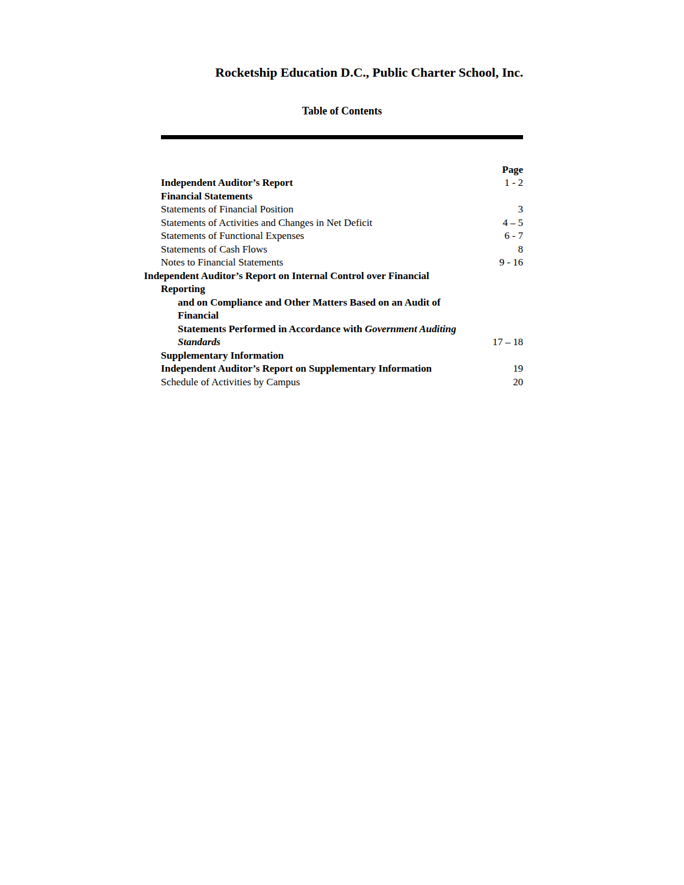Rocketship Education D.C., Public Charter School, Inc.
Table of Contents
| | Page |
| Independent Auditor’s Report | 1 - 2 |
| Financial Statements | |
| Statements of Financial Position | 3 |
| Statements of Activities and Changes in Net Deficit | 4 – 5 |
| Statements of Functional Expenses | 6 - 7 |
| Statements of Cash Flows | 8 |
| Notes to Financial Statements | 9 - 16 |
| Independent Auditor’s Report on Internal Control over Financial Reporting and on Compliance and Other Matters Based on an Audit of Financial Statements Performed in Accordance with Government Auditing Standards | 17 – 18 |
| Supplementary Information | |
| Independent Auditor’s Report on Supplementary Information | 19 |
| Schedule of Activities by Campus | 20 |